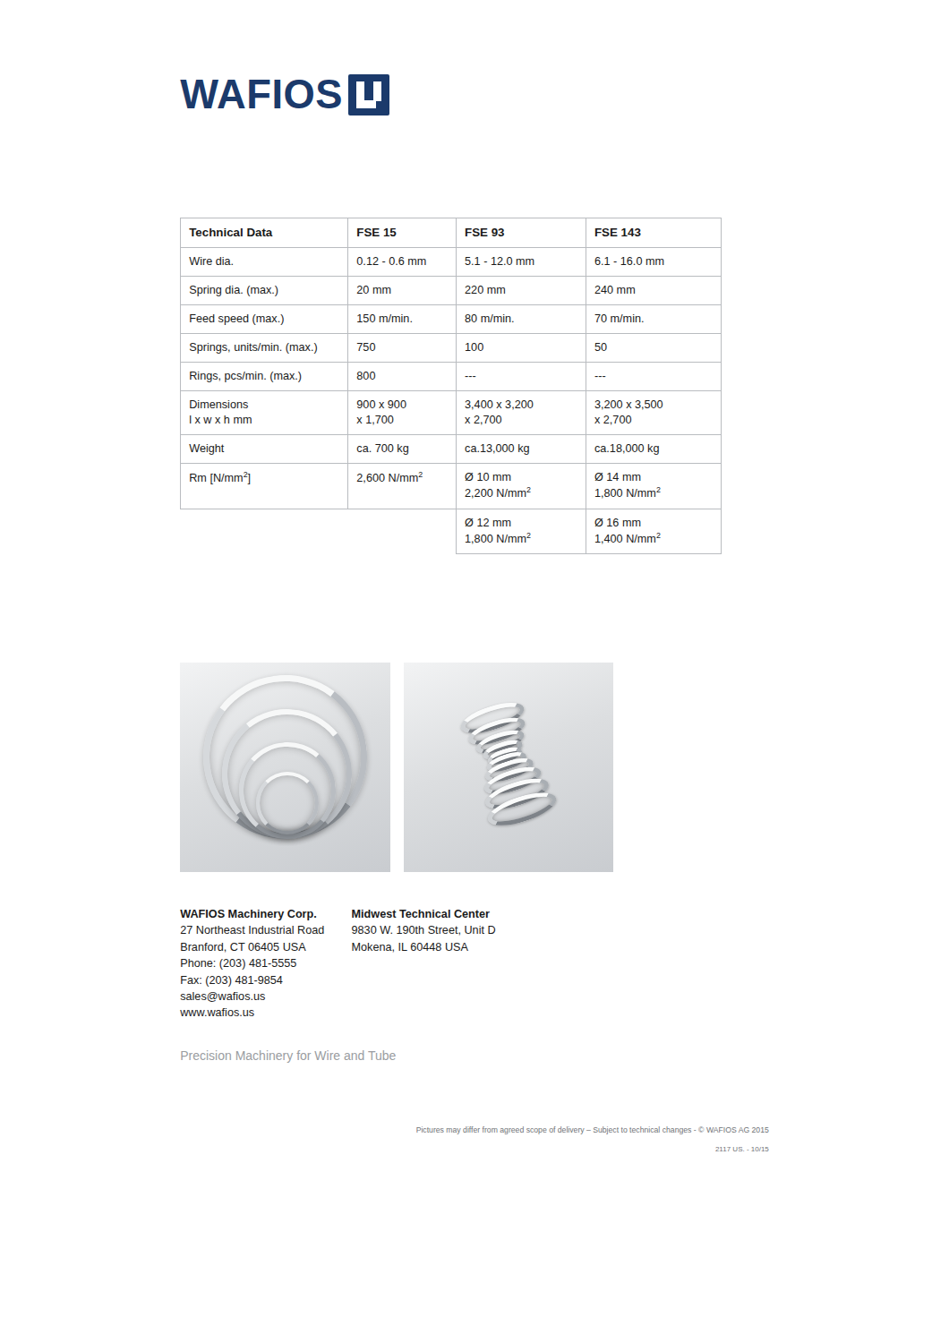WAFIOS
| Technical Data | FSE 15 | FSE 93 | FSE 143 |
| --- | --- | --- | --- |
| Wire dia. | 0.12 - 0.6 mm | 5.1 - 12.0 mm | 6.1 - 16.0 mm |
| Spring dia. (max.) | 20 mm | 220 mm | 240 mm |
| Feed speed (max.) | 150 m/min. | 80 m/min. | 70 m/min. |
| Springs, units/min. (max.) | 750 | 100 | 50 |
| Rings, pcs/min. (max.) | 800 | --- | --- |
| Dimensions l x w x h mm | 900 x 900 x 1,700 | 3,400 x 3,200 x 2,700 | 3,200 x 3,500 x 2,700 |
| Weight | ca. 700 kg | ca.13,000 kg | ca.18,000 kg |
| Rm [N/mm 2 ] | 2,600 N/mm 2 | Ø 10 mm 2,200 N/mm 2 | Ø 14 mm 1,800 N/mm 2 |
| | | Ø 12 mm 1,800 N/mm 2 | Ø 16 mm 1,400 N/mm 2 |
WAFIOS Machinery Corp.
27 Northeast Industrial Road
Branford, CT 06405 USA
Phone: (203) 481-5555
Fax: (203) 481-9854
sales@wafios.us
www.wafios.us
Midwest Technical Center
9830 W. 190th Street, Unit D
Mokena, IL 60448 USA
Precision Machinery for Wire and Tube
Pictures may differ from agreed scope of delivery – Subject to technical changes - © WAFIOS AG 2015
2117 US. - 10/15